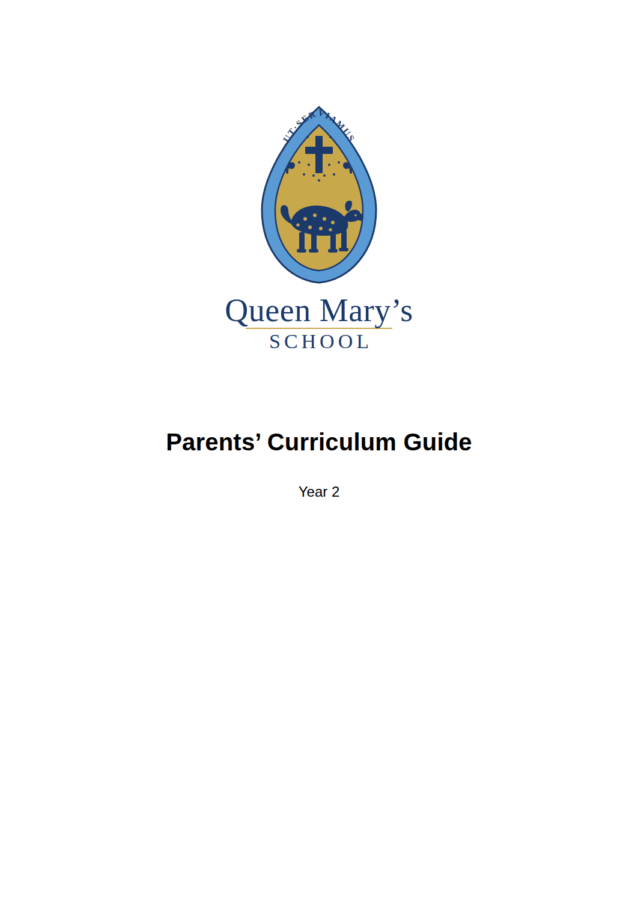School crest: pointed-oval (vesica) shield with blue border bearing the motto UT SERVIAMUS, a gold field with a cross, fleurs-de-lis, and a heraldic beast (talbot/dog) UT·SERVIAMUS
Queen Mary’s
SCHOOL
Parents’ Curriculum Guide
Year 2